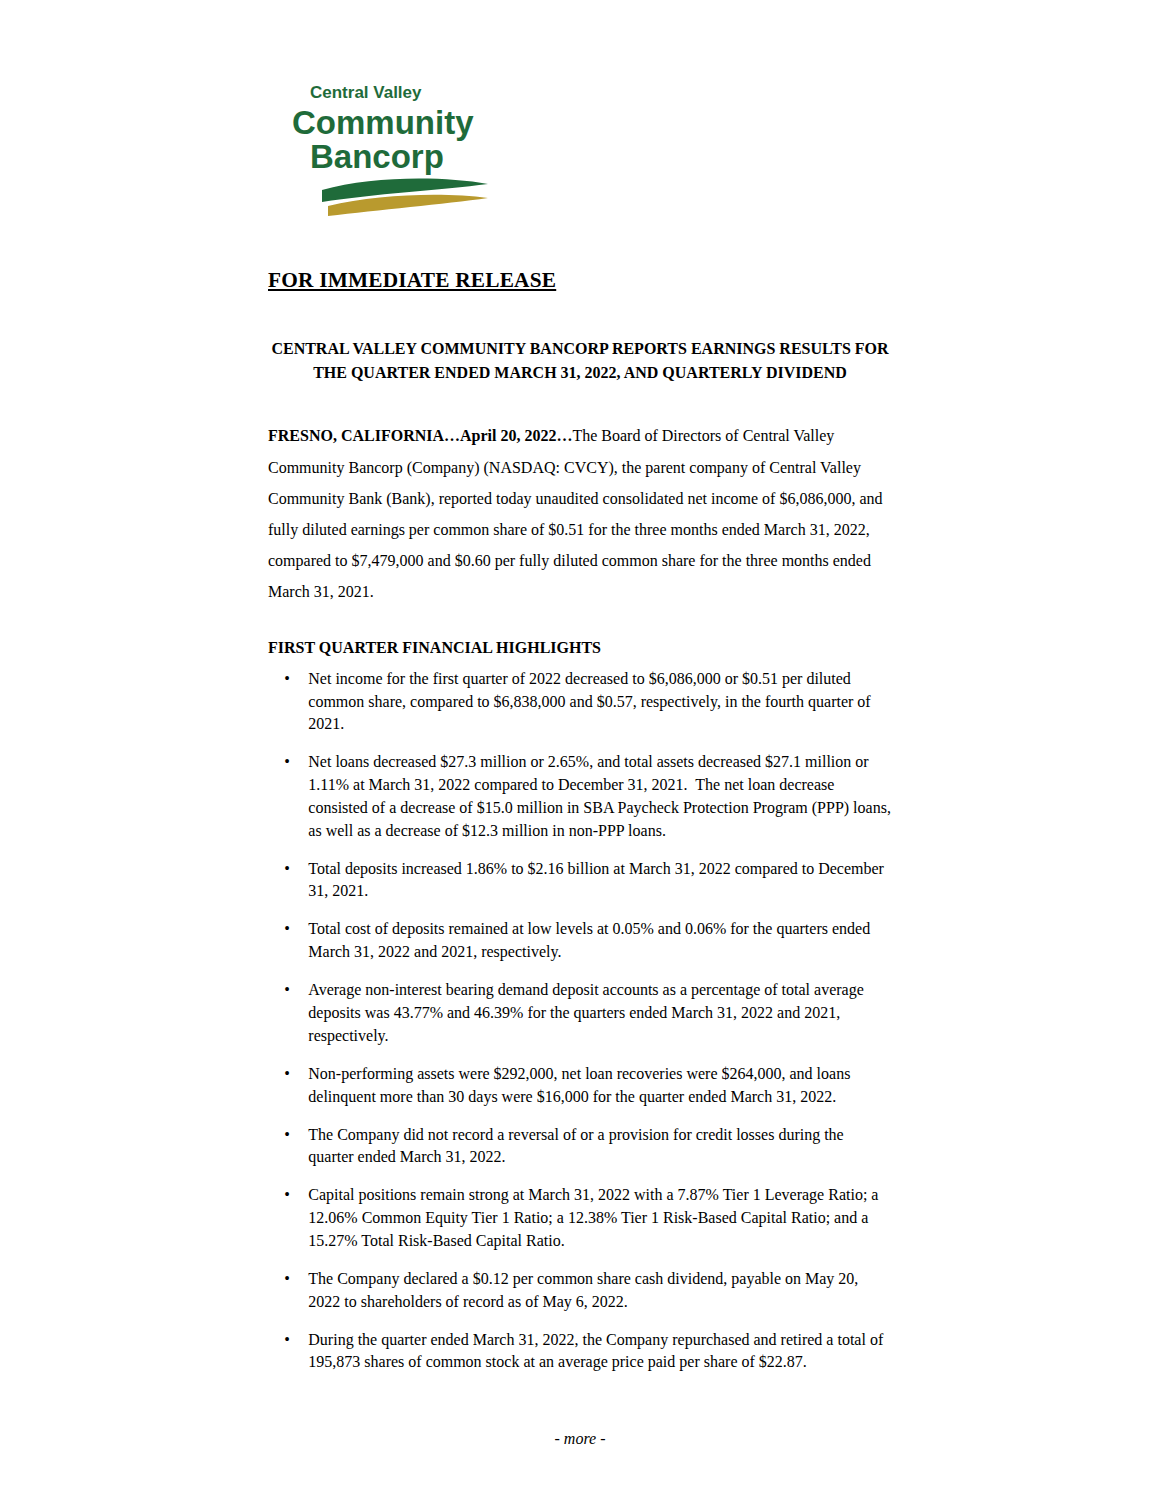Central Valley Community Bancorp
FOR IMMEDIATE RELEASE
CENTRAL VALLEY COMMUNITY BANCORP REPORTS EARNINGS RESULTS FOR THE QUARTER ENDED MARCH 31, 2022, AND QUARTERLY DIVIDEND
FRESNO, CALIFORNIA…April 20, 2022…The Board of Directors of Central Valley Community Bancorp (Company) (NASDAQ: CVCY), the parent company of Central Valley Community Bank (Bank), reported today unaudited consolidated net income of $6,086,000, and fully diluted earnings per common share of $0.51 for the three months ended March 31, 2022, compared to $7,479,000 and $0.60 per fully diluted common share for the three months ended March 31, 2021.
FIRST QUARTER FINANCIAL HIGHLIGHTS
Net income for the first quarter of 2022 decreased to $6,086,000 or $0.51 per diluted common share, compared to $6,838,000 and $0.57, respectively, in the fourth quarter of 2021.
Net loans decreased $27.3 million or 2.65%, and total assets decreased $27.1 million or 1.11% at March 31, 2022 compared to December 31, 2021. The net loan decrease consisted of a decrease of $15.0 million in SBA Paycheck Protection Program (PPP) loans, as well as a decrease of $12.3 million in non-PPP loans.
Total deposits increased 1.86% to $2.16 billion at March 31, 2022 compared to December 31, 2021.
Total cost of deposits remained at low levels at 0.05% and 0.06% for the quarters ended March 31, 2022 and 2021, respectively.
Average non-interest bearing demand deposit accounts as a percentage of total average deposits was 43.77% and 46.39% for the quarters ended March 31, 2022 and 2021, respectively.
Non-performing assets were $292,000, net loan recoveries were $264,000, and loans delinquent more than 30 days were $16,000 for the quarter ended March 31, 2022.
The Company did not record a reversal of or a provision for credit losses during the quarter ended March 31, 2022.
Capital positions remain strong at March 31, 2022 with a 7.87% Tier 1 Leverage Ratio; a 12.06% Common Equity Tier 1 Ratio; a 12.38% Tier 1 Risk-Based Capital Ratio; and a 15.27% Total Risk-Based Capital Ratio.
The Company declared a $0.12 per common share cash dividend, payable on May 20, 2022 to shareholders of record as of May 6, 2022.
During the quarter ended March 31, 2022, the Company repurchased and retired a total of 195,873 shares of common stock at an average price paid per share of $22.87.
- more -